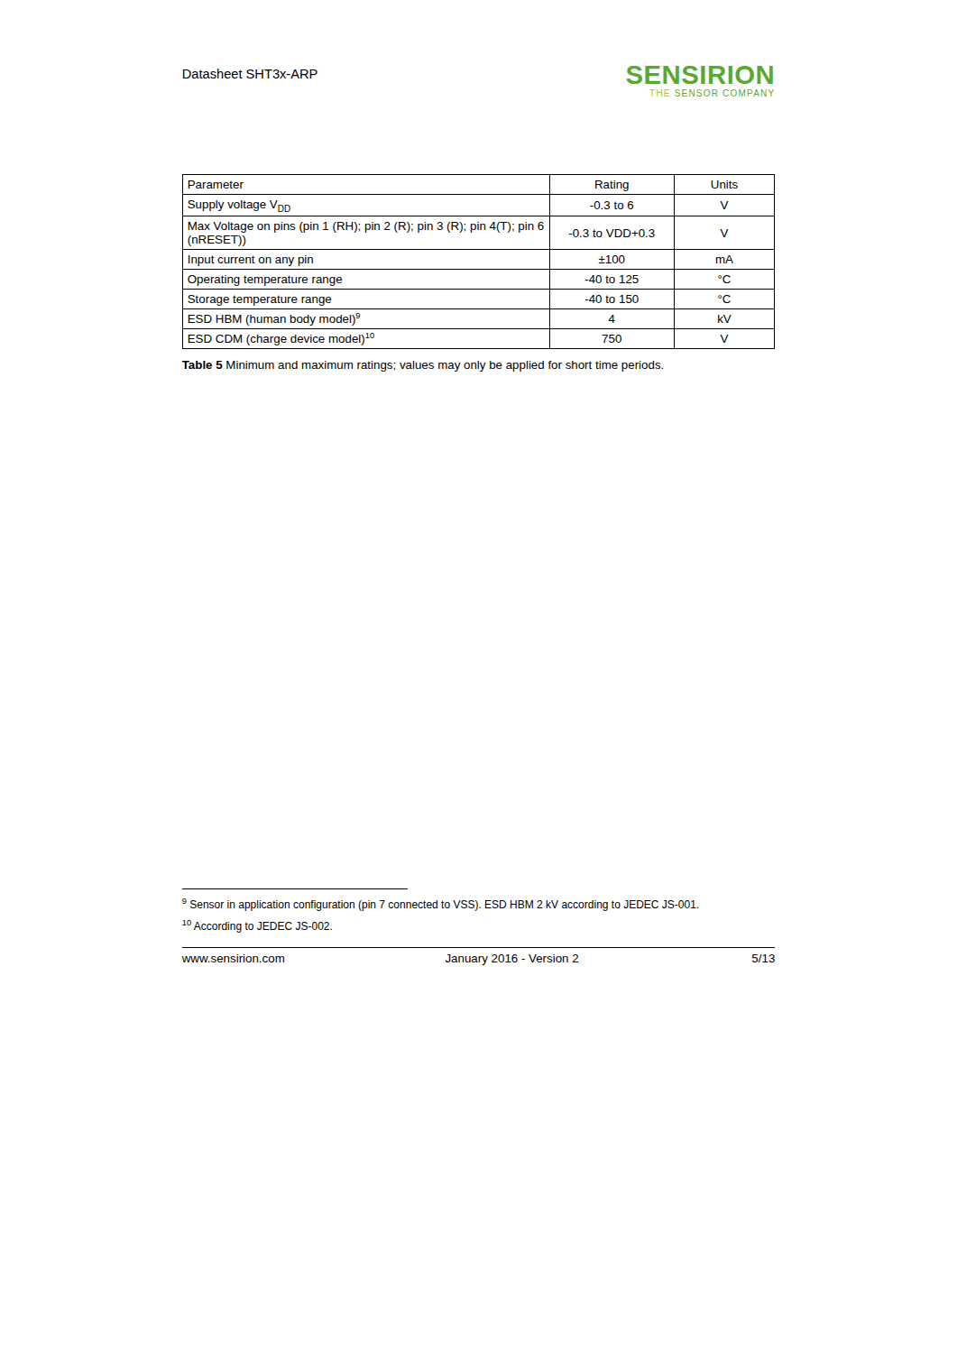Datasheet SHT3x-ARP
SENSIRION
THE SENSOR COMPANY
| Parameter | Rating | Units |
| Supply voltage V DD | -0.3 to 6 | V |
| Max Voltage on pins (pin 1 (RH); pin 2 (R); pin 3 (R); pin 4(T); pin 6 (nRESET)) | -0.3 to VDD+0.3 | V |
| Input current on any pin | ±100 | mA |
| Operating temperature range | -40 to 125 | °C |
| Storage temperature range | -40 to 150 | °C |
| ESD HBM (human body model) 9 | 4 | kV |
| ESD CDM (charge device model) 10 | 750 | V |
Table 5 Minimum and maximum ratings; values may only be applied for short time periods.
9 Sensor in application configuration (pin 7 connected to VSS). ESD HBM 2 kV according to JEDEC JS-001.
10 According to JEDEC JS-002.
www.sensirion.com
January 2016 - Version 2
5/13